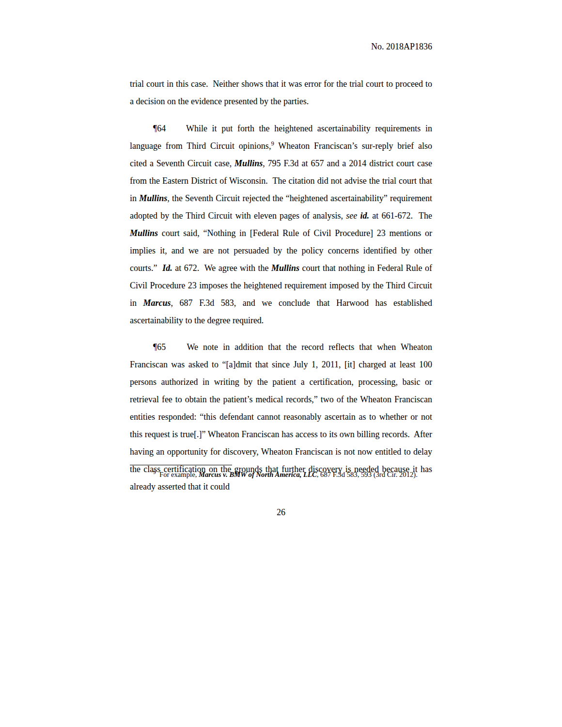No. 2018AP1836
trial court in this case. Neither shows that it was error for the trial court to proceed to a decision on the evidence presented by the parties.
¶64 While it put forth the heightened ascertainability requirements in language from Third Circuit opinions,9 Wheaton Franciscan’s sur-reply brief also cited a Seventh Circuit case, Mullins, 795 F.3d at 657 and a 2014 district court case from the Eastern District of Wisconsin. The citation did not advise the trial court that in Mullins, the Seventh Circuit rejected the “heightened ascertainability” requirement adopted by the Third Circuit with eleven pages of analysis, see id. at 661-672. The Mullins court said, “Nothing in [Federal Rule of Civil Procedure] 23 mentions or implies it, and we are not persuaded by the policy concerns identified by other courts.” Id. at 672. We agree with the Mullins court that nothing in Federal Rule of Civil Procedure 23 imposes the heightened requirement imposed by the Third Circuit in Marcus, 687 F.3d 583, and we conclude that Harwood has established ascertainability to the degree required.
¶65 We note in addition that the record reflects that when Wheaton Franciscan was asked to “[a]dmit that since July 1, 2011, [it] charged at least 100 persons authorized in writing by the patient a certification, processing, basic or retrieval fee to obtain the patient’s medical records,” two of the Wheaton Franciscan entities responded: “this defendant cannot reasonably ascertain as to whether or not this request is true[.]” Wheaton Franciscan has access to its own billing records. After having an opportunity for discovery, Wheaton Franciscan is not now entitled to delay the class certification on the grounds that further discovery is needed because it has already asserted that it could
9 For example, Marcus v. BMW of North America, LLC, 687 F.3d 583, 593 (3rd Cir. 2012).
26